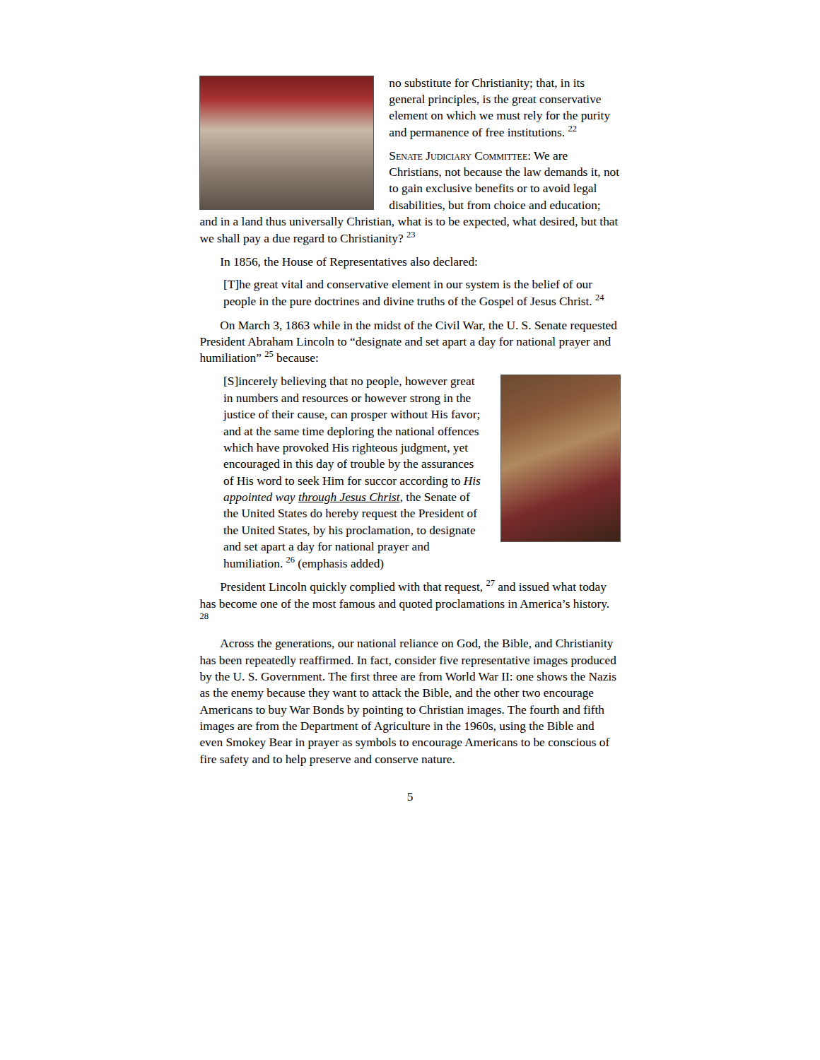no substitute for Christianity; that, in its general principles, is the great conservative element on which we must rely for the purity and permanence of free institutions. 22
Senate Judiciary Committee: We are Christians, not because the law demands it, not to gain exclusive benefits or to avoid legal disabilities, but from choice and education; and in a land thus universally Christian, what is to be expected, what desired, but that we shall pay a due regard to Christianity? 23
In 1856, the House of Representatives also declared:
[T]he great vital and conservative element in our system is the belief of our people in the pure doctrines and divine truths of the Gospel of Jesus Christ. 24
On March 3, 1863 while in the midst of the Civil War, the U. S. Senate requested President Abraham Lincoln to “designate and set apart a day for national prayer and humiliation” 25 because:
[S]incerely believing that no people, however great in numbers and resources or however strong in the justice of their cause, can prosper without His favor; and at the same time deploring the national offences which have provoked His righteous judgment, yet encouraged in this day of trouble by the assurances of His word to seek Him for succor according to His appointed way through Jesus Christ, the Senate of the United States do hereby request the President of the United States, by his proclamation, to designate and set apart a day for national prayer and humiliation. 26 (emphasis added)
President Lincoln quickly complied with that request, 27 and issued what today has become one of the most famous and quoted proclamations in America’s history. 28
Across the generations, our national reliance on God, the Bible, and Christianity has been repeatedly reaffirmed. In fact, consider five representative images produced by the U. S. Government. The first three are from World War II: one shows the Nazis as the enemy because they want to attack the Bible, and the other two encourage Americans to buy War Bonds by pointing to Christian images. The fourth and fifth images are from the Department of Agriculture in the 1960s, using the Bible and even Smokey Bear in prayer as symbols to encourage Americans to be conscious of fire safety and to help preserve and conserve nature.
5